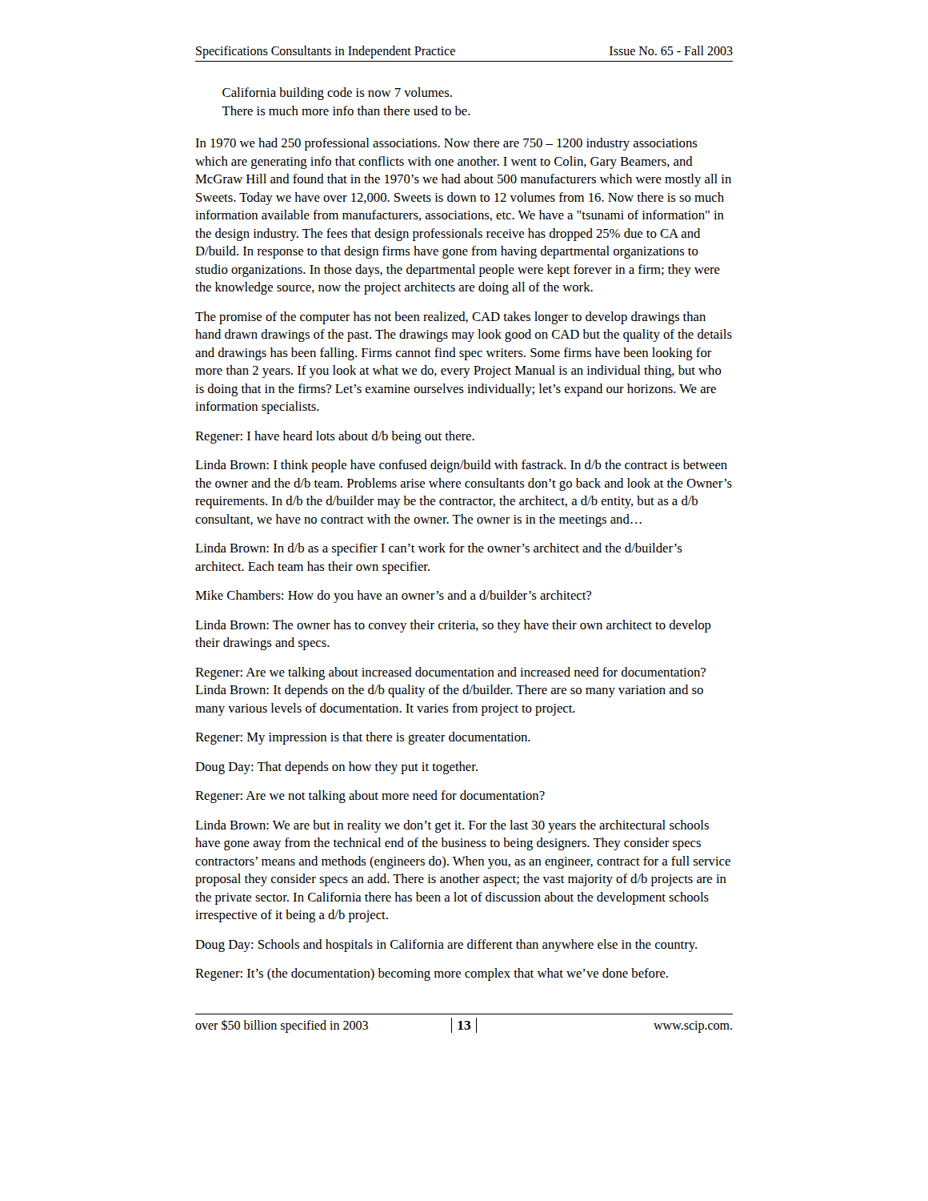Specifications Consultants in Independent Practice Issue No. 65 - Fall 2003
California building code is now 7 volumes.
There is much more info than there used to be.
In 1970 we had 250 professional associations. Now there are 750 – 1200 industry associations which are generating info that conflicts with one another. I went to Colin, Gary Beamers, and McGraw Hill and found that in the 1970’s we had about 500 manufacturers which were mostly all in Sweets. Today we have over 12,000. Sweets is down to 12 volumes from 16. Now there is so much information available from manufacturers, associations, etc. We have a "tsunami of information" in the design industry. The fees that design professionals receive has dropped 25% due to CA and D/build. In response to that design firms have gone from having departmental organizations to studio organizations. In those days, the departmental people were kept forever in a firm; they were the knowledge source, now the project architects are doing all of the work.
The promise of the computer has not been realized, CAD takes longer to develop drawings than hand drawn drawings of the past. The drawings may look good on CAD but the quality of the details and drawings has been falling. Firms cannot find spec writers. Some firms have been looking for more than 2 years. If you look at what we do, every Project Manual is an individual thing, but who is doing that in the firms? Let’s examine ourselves individually; let’s expand our horizons. We are information specialists.
Regener: I have heard lots about d/b being out there.
Linda Brown: I think people have confused deign/build with fastrack. In d/b the contract is between the owner and the d/b team. Problems arise where consultants don’t go back and look at the Owner’s requirements. In d/b the d/builder may be the contractor, the architect, a d/b entity, but as a d/b consultant, we have no contract with the owner. The owner is in the meetings and…
Linda Brown: In d/b as a specifier I can’t work for the owner’s architect and the d/builder’s architect. Each team has their own specifier.
Mike Chambers: How do you have an owner’s and a d/builder’s architect?
Linda Brown: The owner has to convey their criteria, so they have their own architect to develop their drawings and specs.
Regener: Are we talking about increased documentation and increased need for documentation?
Linda Brown: It depends on the d/b quality of the d/builder. There are so many variation and so many various levels of documentation. It varies from project to project.
Regener: My impression is that there is greater documentation.
Doug Day: That depends on how they put it together.
Regener: Are we not talking about more need for documentation?
Linda Brown: We are but in reality we don’t get it. For the last 30 years the architectural schools have gone away from the technical end of the business to being designers. They consider specs contractors’ means and methods (engineers do). When you, as an engineer, contract for a full service proposal they consider specs an add. There is another aspect; the vast majority of d/b projects are in the private sector. In California there has been a lot of discussion about the development schools irrespective of it being a d/b project.
Doug Day: Schools and hospitals in California are different than anywhere else in the country.
Regener: It’s (the documentation) becoming more complex that what we’ve done before.
over $50 billion specified in 2003 13 www.scip.com.